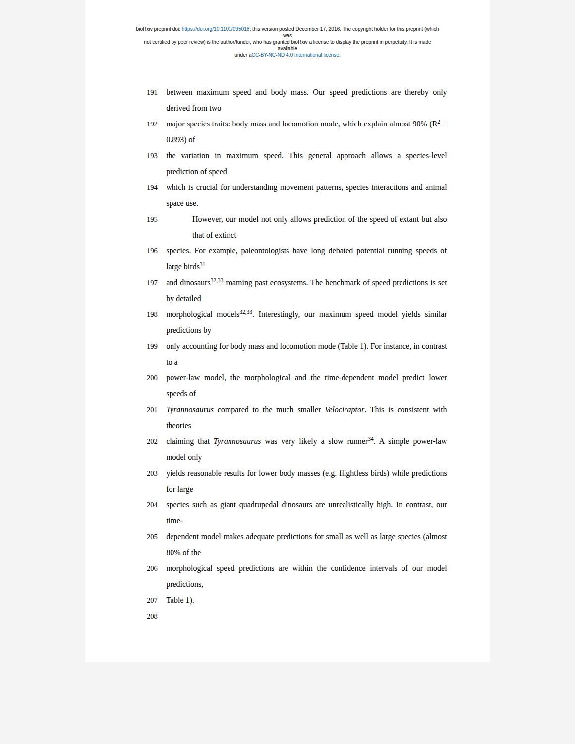bioRxiv preprint doi: https://doi.org/10.1101/095018; this version posted December 17, 2016. The copyright holder for this preprint (which was
not certified by peer review) is the author/funder, who has granted bioRxiv a license to display the preprint in perpetuity. It is made available
under aCC-BY-NC-ND 4.0 International license.
191
between maximum speed and body mass. Our speed predictions are thereby only derived from two
192
major species traits: body mass and locomotion mode, which explain almost 90% (R2 = 0.893) of
193
the variation in maximum speed. This general approach allows a species-level prediction of speed
194
which is crucial for understanding movement patterns, species interactions and animal space use.
195
However, our model not only allows prediction of the speed of extant but also that of extinct
196
species. For example, paleontologists have long debated potential running speeds of large birds31
197
and dinosaurs32,33 roaming past ecosystems. The benchmark of speed predictions is set by detailed
198
morphological models32,33. Interestingly, our maximum speed model yields similar predictions by
199
only accounting for body mass and locomotion mode (Table 1). For instance, in contrast to a
200
power-law model, the morphological and the time-dependent model predict lower speeds of
201
Tyrannosaurus compared to the much smaller Velociraptor. This is consistent with theories
202
claiming that Tyrannosaurus was very likely a slow runner34. A simple power-law model only
203
yields reasonable results for lower body masses (e.g. flightless birds) while predictions for large
204
species such as giant quadrupedal dinosaurs are unrealistically high. In contrast, our time-
205
dependent model makes adequate predictions for small as well as large species (almost 80% of the
206
morphological speed predictions are within the confidence intervals of our model predictions,
207
Table 1).
208